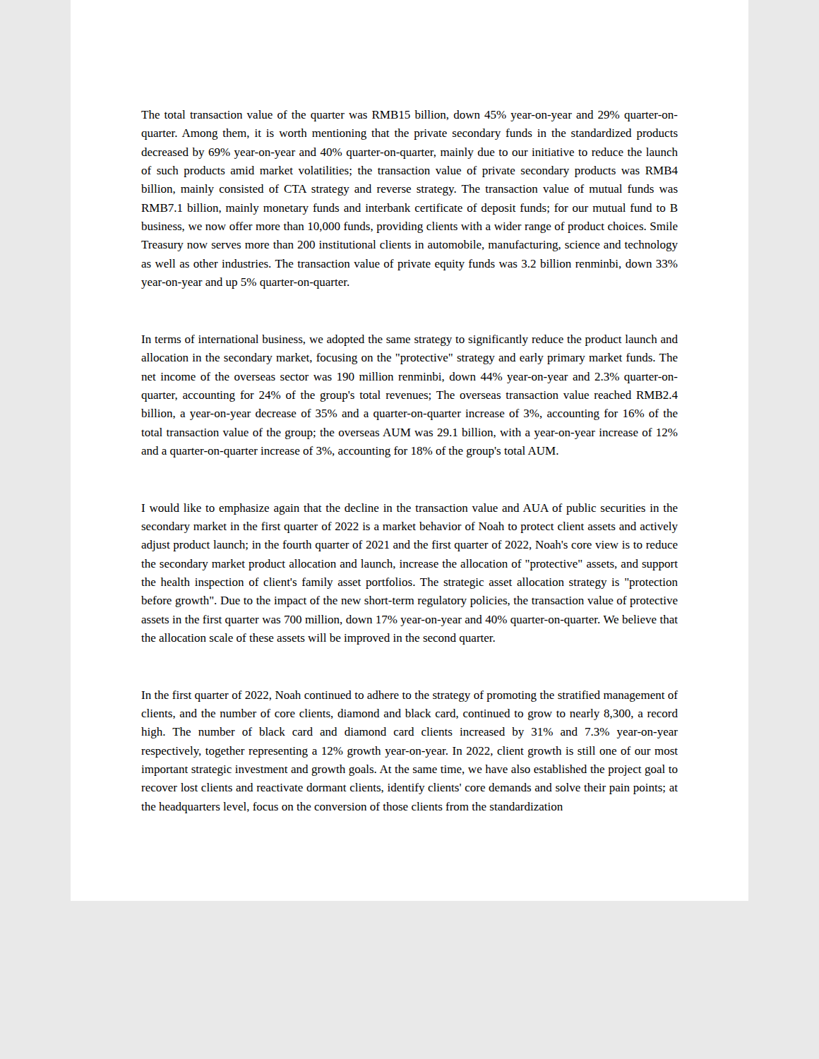The total transaction value of the quarter was RMB15 billion, down 45% year-on-year and 29% quarter-on-quarter. Among them, it is worth mentioning that the private secondary funds in the standardized products decreased by 69% year-on-year and 40% quarter-on-quarter, mainly due to our initiative to reduce the launch of such products amid market volatilities; the transaction value of private secondary products was RMB4 billion, mainly consisted of CTA strategy and reverse strategy. The transaction value of mutual funds was RMB7.1 billion, mainly monetary funds and interbank certificate of deposit funds; for our mutual fund to B business, we now offer more than 10,000 funds, providing clients with a wider range of product choices. Smile Treasury now serves more than 200 institutional clients in automobile, manufacturing, science and technology as well as other industries. The transaction value of private equity funds was 3.2 billion renminbi, down 33% year-on-year and up 5% quarter-on-quarter.
In terms of international business, we adopted the same strategy to significantly reduce the product launch and allocation in the secondary market, focusing on the "protective" strategy and early primary market funds. The net income of the overseas sector was 190 million renminbi, down 44% year-on-year and 2.3% quarter-on-quarter, accounting for 24% of the group's total revenues; The overseas transaction value reached RMB2.4 billion, a year-on-year decrease of 35% and a quarter-on-quarter increase of 3%, accounting for 16% of the total transaction value of the group; the overseas AUM was 29.1 billion, with a year-on-year increase of 12% and a quarter-on-quarter increase of 3%, accounting for 18% of the group's total AUM.
I would like to emphasize again that the decline in the transaction value and AUA of public securities in the secondary market in the first quarter of 2022 is a market behavior of Noah to protect client assets and actively adjust product launch; in the fourth quarter of 2021 and the first quarter of 2022, Noah's core view is to reduce the secondary market product allocation and launch, increase the allocation of "protective" assets, and support the health inspection of client's family asset portfolios. The strategic asset allocation strategy is "protection before growth". Due to the impact of the new short-term regulatory policies, the transaction value of protective assets in the first quarter was 700 million, down 17% year-on-year and 40% quarter-on-quarter. We believe that the allocation scale of these assets will be improved in the second quarter.
In the first quarter of 2022, Noah continued to adhere to the strategy of promoting the stratified management of clients, and the number of core clients, diamond and black card, continued to grow to nearly 8,300, a record high. The number of black card and diamond card clients increased by 31% and 7.3% year-on-year respectively, together representing a 12% growth year-on-year. In 2022, client growth is still one of our most important strategic investment and growth goals. At the same time, we have also established the project goal to recover lost clients and reactivate dormant clients, identify clients' core demands and solve their pain points; at the headquarters level, focus on the conversion of those clients from the standardization